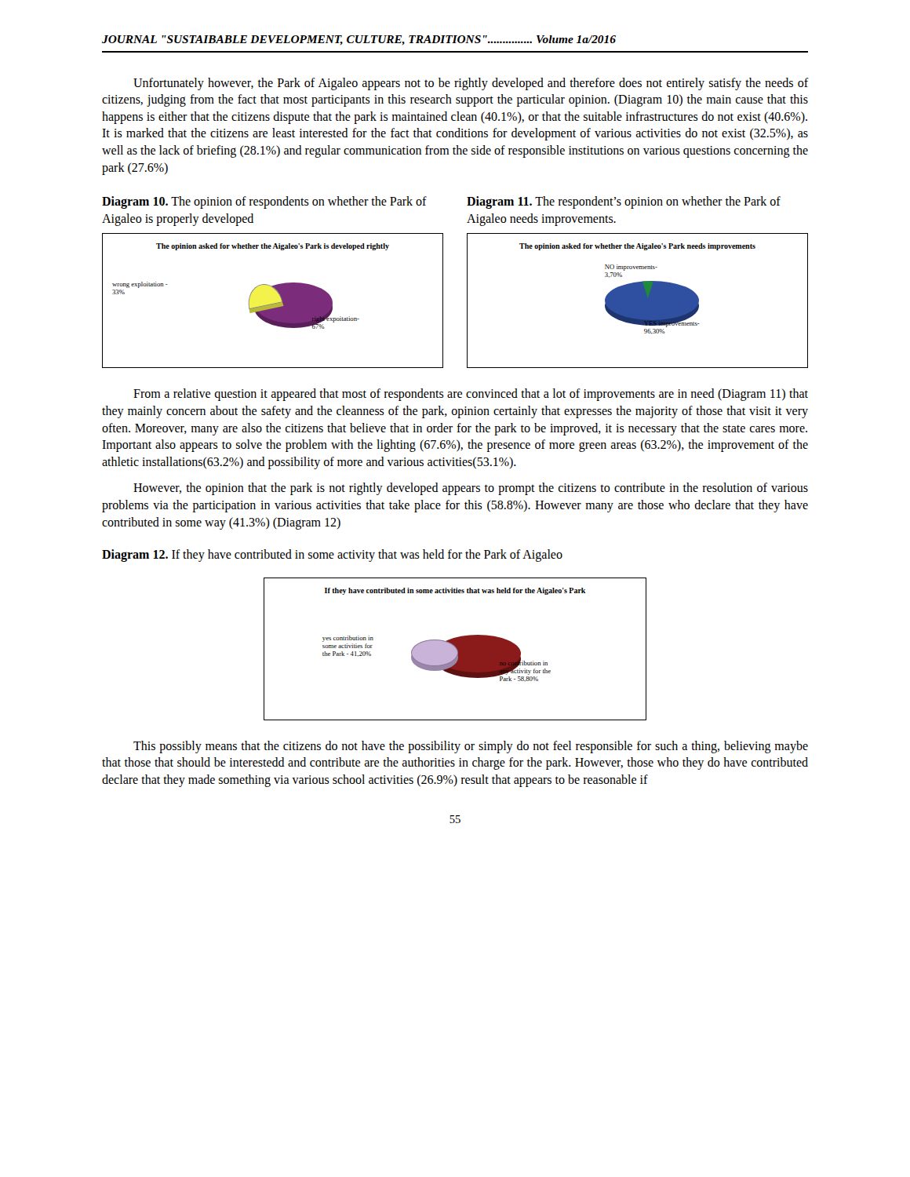JOURNAL "SUSTAIBABLE DEVELOPMENT, CULTURE, TRADITIONS"............... Volume 1a/2016
Unfortunately however, the Park of Aigaleo appears not to be rightly developed and therefore does not entirely satisfy the needs of citizens, judging from the fact that most participants in this research support the particular opinion. (Diagram 10) the main cause that this happens is either that the citizens dispute that the park is maintained clean (40.1%), or that the suitable infrastructures do not exist (40.6%). It is marked that the citizens are least interested for the fact that conditions for development of various activities do not exist (32.5%), as well as the lack of briefing (28.1%) and regular communication from the side of responsible institutions on various questions concerning the park (27.6%)
Diagram 10. The opinion of respondents on whether the Park of Aigaleo is properly developed
Diagram 11. The respondent’s opinion on whether the Park of Aigaleo needs improvements.
The opinion asked for whether the Aigaleo's Park is developed rightly
wrong exploitation -
33%
right expoitation-
67%
The opinion asked for whether the Aigaleo's Park needs improvements
NO improvements-
3,70%
YES improvements-
96,30%
From a relative question it appeared that most of respondents are convinced that a lot of improvements are in need (Diagram 11) that they mainly concern about the safety and the cleanness of the park, opinion certainly that expresses the majority of those that visit it very often. Moreover, many are also the citizens that believe that in order for the park to be improved, it is necessary that the state cares more. Important also appears to solve the problem with the lighting (67.6%), the presence of more green areas (63.2%), the improvement of the athletic installations(63.2%) and possibility of more and various activities(53.1%).
However, the opinion that the park is not rightly developed appears to prompt the citizens to contribute in the resolution of various problems via the participation in various activities that take place for this (58.8%). However many are those who declare that they have contributed in some way (41.3%) (Diagram 12)
Diagram 12. If they have contributed in some activity that was held for the Park of Aigaleo
If they have contributed in some activities that was held for the Aigaleo's Park
yes contribution in
some activities for
the Park - 41,20%
no contribution in
any activity for the
Park - 58,80%
This possibly means that the citizens do not have the possibility or simply do not feel responsible for such a thing, believing maybe that those that should be interestedd and contribute are the authorities in charge for the park. However, those who they do have contributed declare that they made something via various school activities (26.9%) result that appears to be reasonable if
55